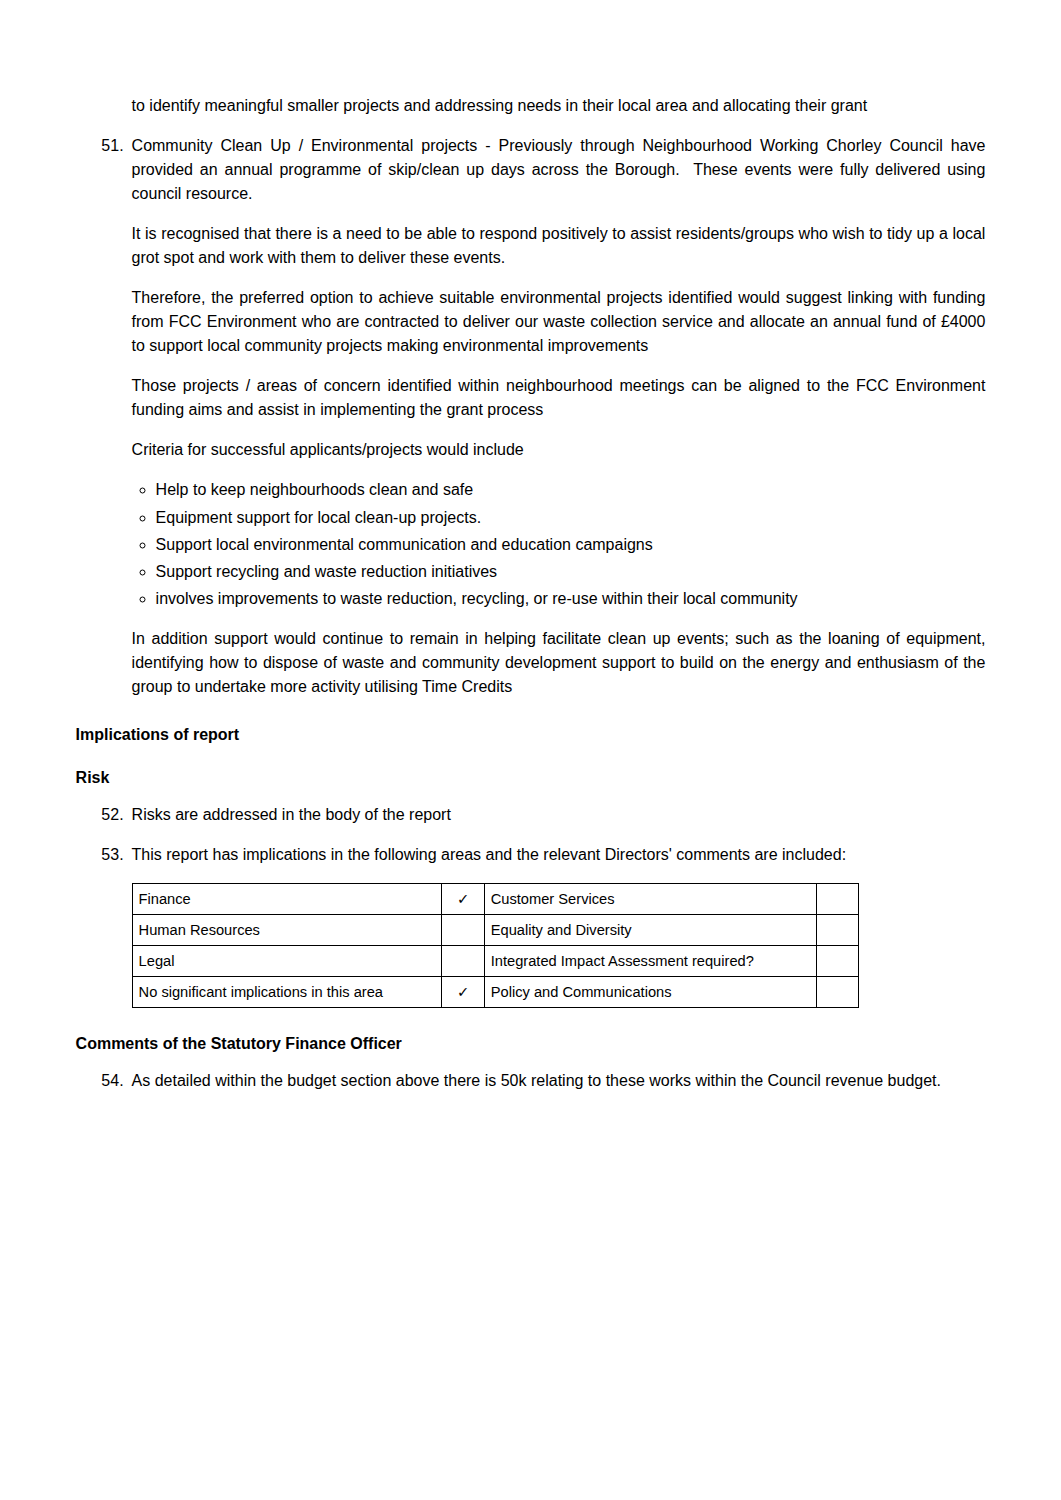to identify meaningful smaller projects and addressing needs in their local area and allocating their grant
51.
Community Clean Up / Environmental projects - Previously through Neighbourhood Working Chorley Council have provided an annual programme of skip/clean up days across the Borough. These events were fully delivered using council resource.
It is recognised that there is a need to be able to respond positively to assist residents/groups who wish to tidy up a local grot spot and work with them to deliver these events.
Therefore, the preferred option to achieve suitable environmental projects identified would suggest linking with funding from FCC Environment who are contracted to deliver our waste collection service and allocate an annual fund of £4000 to support local community projects making environmental improvements
Those projects / areas of concern identified within neighbourhood meetings can be aligned to the FCC Environment funding aims and assist in implementing the grant process
Criteria for successful applicants/projects would include
Help to keep neighbourhoods clean and safe
Equipment support for local clean-up projects.
Support local environmental communication and education campaigns
Support recycling and waste reduction initiatives
involves improvements to waste reduction, recycling, or re-use within their local community
In addition support would continue to remain in helping facilitate clean up events; such as the loaning of equipment, identifying how to dispose of waste and community development support to build on the energy and enthusiasm of the group to undertake more activity utilising Time Credits
Implications of report
Risk
52. Risks are addressed in the body of the report
53. This report has implications in the following areas and the relevant Directors' comments are included:
| Finance | ✓ | Customer Services | |
| Human Resources | | Equality and Diversity | |
| Legal | | Integrated Impact Assessment required? | |
| No significant implications in this area | ✓ | Policy and Communications | |
Comments of the Statutory Finance Officer
54. As detailed within the budget section above there is 50k relating to these works within the Council revenue budget.